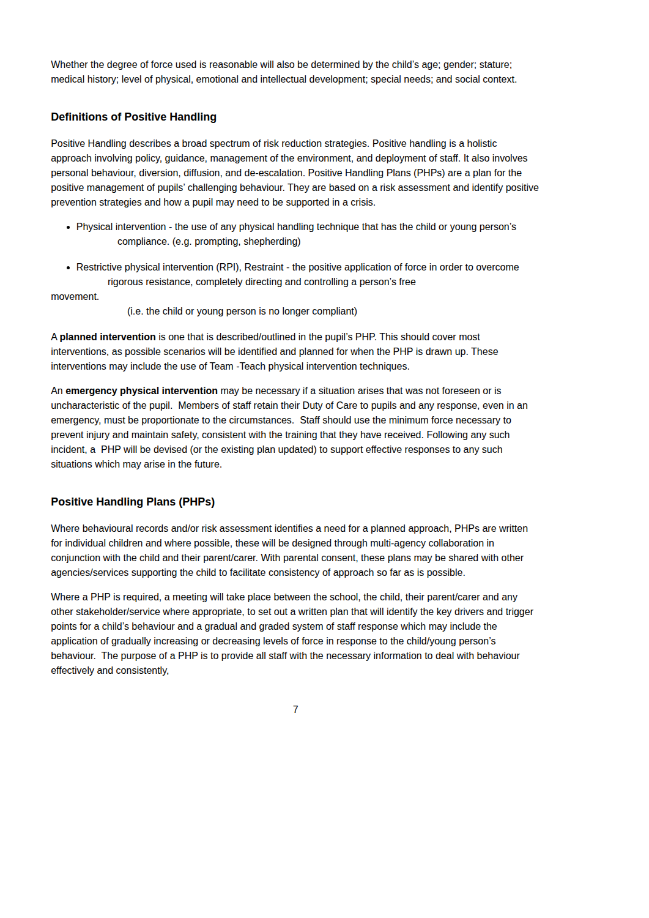Whether the degree of force used is reasonable will also be determined by the child’s age; gender; stature; medical history; level of physical, emotional and intellectual development; special needs; and social context.
Definitions of Positive Handling
Positive Handling describes a broad spectrum of risk reduction strategies. Positive handling is a holistic approach involving policy, guidance, management of the environment, and deployment of staff. It also involves personal behaviour, diversion, diffusion, and de-escalation. Positive Handling Plans (PHPs) are a plan for the positive management of pupils’ challenging behaviour. They are based on a risk assessment and identify positive prevention strategies and how a pupil may need to be supported in a crisis.
Physical intervention - the use of any physical handling technique that has the child or young person’s compliance. (e.g. prompting, shepherding)
Restrictive physical intervention (RPI), Restraint - the positive application of force in order to overcome rigorous resistance, completely directing and controlling a person’s free movement. (i.e. the child or young person is no longer compliant)
A planned intervention is one that is described/outlined in the pupil’s PHP. This should cover most interventions, as possible scenarios will be identified and planned for when the PHP is drawn up. These interventions may include the use of Team -Teach physical intervention techniques.
An emergency physical intervention may be necessary if a situation arises that was not foreseen or is uncharacteristic of the pupil. Members of staff retain their Duty of Care to pupils and any response, even in an emergency, must be proportionate to the circumstances. Staff should use the minimum force necessary to prevent injury and maintain safety, consistent with the training that they have received. Following any such incident, a PHP will be devised (or the existing plan updated) to support effective responses to any such situations which may arise in the future.
Positive Handling Plans (PHPs)
Where behavioural records and/or risk assessment identifies a need for a planned approach, PHPs are written for individual children and where possible, these will be designed through multi-agency collaboration in conjunction with the child and their parent/carer. With parental consent, these plans may be shared with other agencies/services supporting the child to facilitate consistency of approach so far as is possible.
Where a PHP is required, a meeting will take place between the school, the child, their parent/carer and any other stakeholder/service where appropriate, to set out a written plan that will identify the key drivers and trigger points for a child’s behaviour and a gradual and graded system of staff response which may include the application of gradually increasing or decreasing levels of force in response to the child/young person’s behaviour. The purpose of a PHP is to provide all staff with the necessary information to deal with behaviour effectively and consistently,
7